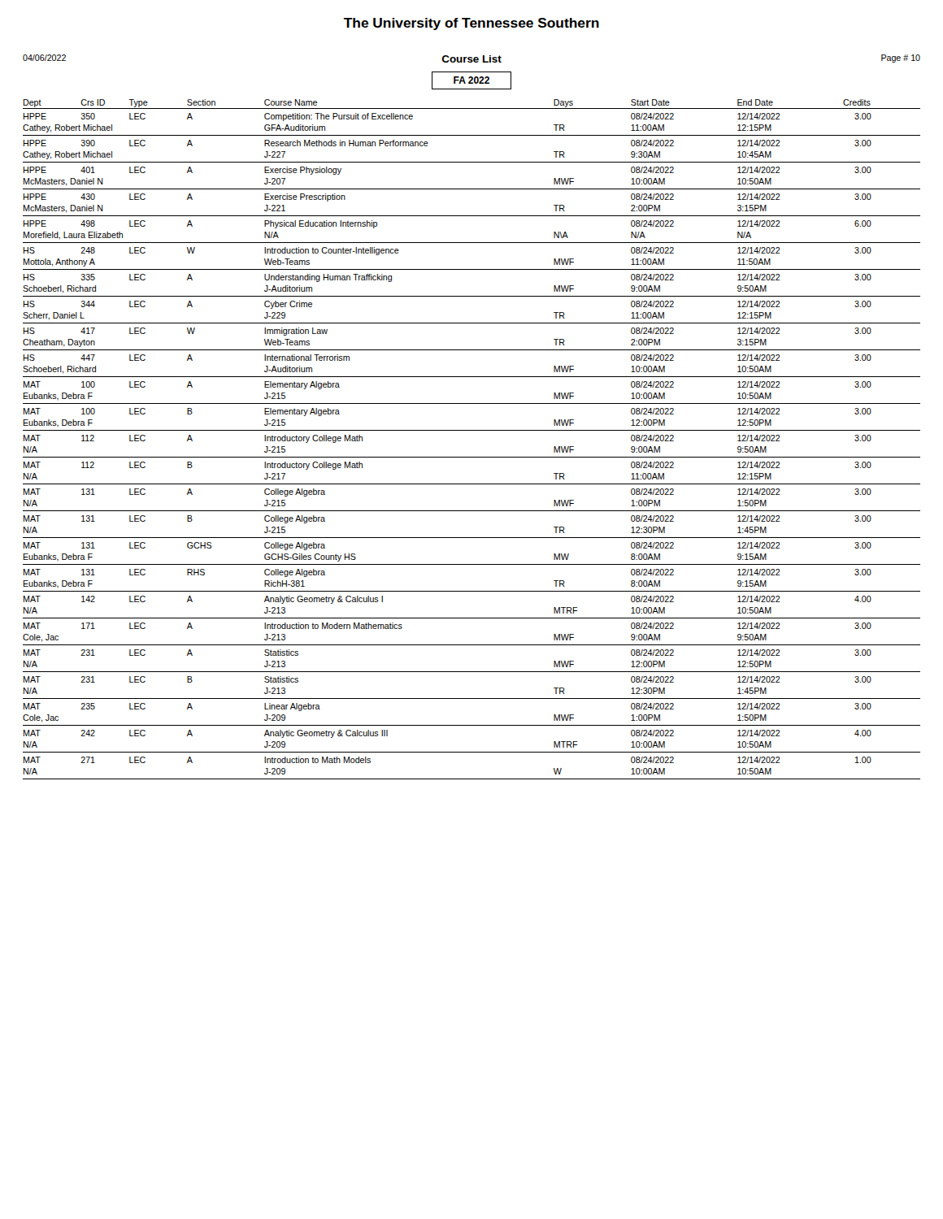The University of Tennessee Southern
04/06/2022
Course List FA 2022
Page # 10
| Dept | Crs ID | Type | Section | Course Name | Days | Start Date | End Date | Credits |
| --- | --- | --- | --- | --- | --- | --- | --- | --- |
| HPPE | 350 | LEC | A | Competition: The Pursuit of Excellence | | 08/24/2022 | 12/14/2022 | 3.00 |
| Cathey, Robert Michael | GFA-Auditorium | TR | 11:00AM | 12:15PM | |
| HPPE | 390 | LEC | A | Research Methods in Human Performance | | 08/24/2022 | 12/14/2022 | 3.00 |
| Cathey, Robert Michael | J-227 | TR | 9:30AM | 10:45AM | |
| HPPE | 401 | LEC | A | Exercise Physiology | | 08/24/2022 | 12/14/2022 | 3.00 |
| McMasters, Daniel N | J-207 | MWF | 10:00AM | 10:50AM | |
| HPPE | 430 | LEC | A | Exercise Prescription | | 08/24/2022 | 12/14/2022 | 3.00 |
| McMasters, Daniel N | J-221 | TR | 2:00PM | 3:15PM | |
| HPPE | 498 | LEC | A | Physical Education Internship | | 08/24/2022 | 12/14/2022 | 6.00 |
| Morefield, Laura Elizabeth | N/A | N\A | N/A | N/A | |
| HS | 248 | LEC | W | Introduction to Counter-Intelligence | | 08/24/2022 | 12/14/2022 | 3.00 |
| Mottola, Anthony A | Web-Teams | MWF | 11:00AM | 11:50AM | |
| HS | 335 | LEC | A | Understanding Human Trafficking | | 08/24/2022 | 12/14/2022 | 3.00 |
| Schoeberl, Richard | J-Auditorium | MWF | 9:00AM | 9:50AM | |
| HS | 344 | LEC | A | Cyber Crime | | 08/24/2022 | 12/14/2022 | 3.00 |
| Scherr, Daniel L | J-229 | TR | 11:00AM | 12:15PM | |
| HS | 417 | LEC | W | Immigration Law | | 08/24/2022 | 12/14/2022 | 3.00 |
| Cheatham, Dayton | Web-Teams | TR | 2:00PM | 3:15PM | |
| HS | 447 | LEC | A | International Terrorism | | 08/24/2022 | 12/14/2022 | 3.00 |
| Schoeberl, Richard | J-Auditorium | MWF | 10:00AM | 10:50AM | |
| MAT | 100 | LEC | A | Elementary Algebra | | 08/24/2022 | 12/14/2022 | 3.00 |
| Eubanks, Debra F | J-215 | MWF | 10:00AM | 10:50AM | |
| MAT | 100 | LEC | B | Elementary Algebra | | 08/24/2022 | 12/14/2022 | 3.00 |
| Eubanks, Debra F | J-215 | MWF | 12:00PM | 12:50PM | |
| MAT | 112 | LEC | A | Introductory College Math | | 08/24/2022 | 12/14/2022 | 3.00 |
| N/A | J-215 | MWF | 9:00AM | 9:50AM | |
| MAT | 112 | LEC | B | Introductory College Math | | 08/24/2022 | 12/14/2022 | 3.00 |
| N/A | J-217 | TR | 11:00AM | 12:15PM | |
| MAT | 131 | LEC | A | College Algebra | | 08/24/2022 | 12/14/2022 | 3.00 |
| N/A | J-215 | MWF | 1:00PM | 1:50PM | |
| MAT | 131 | LEC | B | College Algebra | | 08/24/2022 | 12/14/2022 | 3.00 |
| N/A | J-215 | TR | 12:30PM | 1:45PM | |
| MAT | 131 | LEC | GCHS | College Algebra | | 08/24/2022 | 12/14/2022 | 3.00 |
| Eubanks, Debra F | GCHS-Giles County HS | MW | 8:00AM | 9:15AM | |
| MAT | 131 | LEC | RHS | College Algebra | | 08/24/2022 | 12/14/2022 | 3.00 |
| Eubanks, Debra F | RichH-381 | TR | 8:00AM | 9:15AM | |
| MAT | 142 | LEC | A | Analytic Geometry & Calculus I | | 08/24/2022 | 12/14/2022 | 4.00 |
| N/A | J-213 | MTRF | 10:00AM | 10:50AM | |
| MAT | 171 | LEC | A | Introduction to Modern Mathematics | | 08/24/2022 | 12/14/2022 | 3.00 |
| Cole, Jac | J-213 | MWF | 9:00AM | 9:50AM | |
| MAT | 231 | LEC | A | Statistics | | 08/24/2022 | 12/14/2022 | 3.00 |
| N/A | J-213 | MWF | 12:00PM | 12:50PM | |
| MAT | 231 | LEC | B | Statistics | | 08/24/2022 | 12/14/2022 | 3.00 |
| N/A | J-213 | TR | 12:30PM | 1:45PM | |
| MAT | 235 | LEC | A | Linear Algebra | | 08/24/2022 | 12/14/2022 | 3.00 |
| Cole, Jac | J-209 | MWF | 1:00PM | 1:50PM | |
| MAT | 242 | LEC | A | Analytic Geometry & Calculus III | | 08/24/2022 | 12/14/2022 | 4.00 |
| N/A | J-209 | MTRF | 10:00AM | 10:50AM | |
| MAT | 271 | LEC | A | Introduction to Math Models | | 08/24/2022 | 12/14/2022 | 1.00 |
| N/A | J-209 | W | 10:00AM | 10:50AM | |